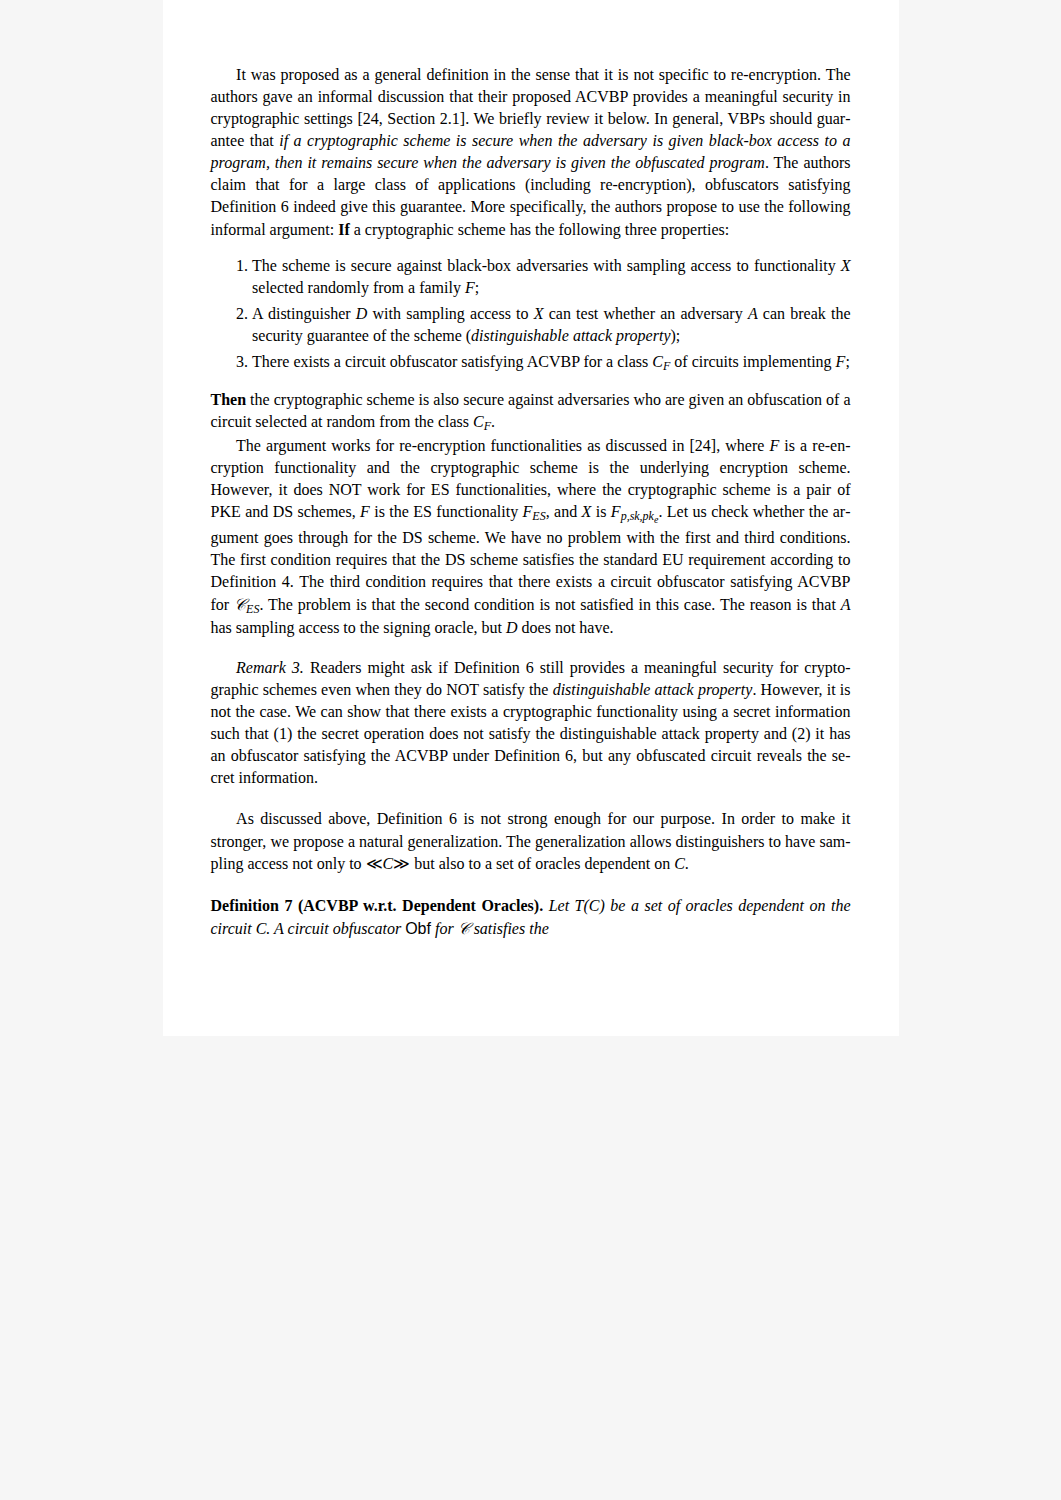It was proposed as a general definition in the sense that it is not specific to re-encryption. The authors gave an informal discussion that their proposed ACVBP provides a meaningful security in cryptographic settings [24, Section 2.1]. We briefly review it below. In general, VBPs should guarantee that if a cryptographic scheme is secure when the adversary is given black-box access to a program, then it remains secure when the adversary is given the obfuscated program. The authors claim that for a large class of applications (including re-encryption), obfuscators satisfying Definition 6 indeed give this guarantee. More specifically, the authors propose to use the following informal argument: If a cryptographic scheme has the following three properties:
The scheme is secure against black-box adversaries with sampling access to functionality X selected randomly from a family F;
A distinguisher D with sampling access to X can test whether an adversary A can break the security guarantee of the scheme (distinguishable attack property);
There exists a circuit obfuscator satisfying ACVBP for a class CF of circuits implementing F;
Then the cryptographic scheme is also secure against adversaries who are given an obfuscation of a circuit selected at random from the class CF.
The argument works for re-encryption functionalities as discussed in [24], where F is a re-encryption functionality and the cryptographic scheme is the underlying encryption scheme. However, it does NOT work for ES functionalities, where the cryptographic scheme is a pair of PKE and DS schemes, F is the ES functionality FES, and X is Fp,sk,pke. Let us check whether the argument goes through for the DS scheme. We have no problem with the first and third conditions. The first condition requires that the DS scheme satisfies the standard EU requirement according to Definition 4. The third condition requires that there exists a circuit obfuscator satisfying ACVBP for 𝒞ES. The problem is that the second condition is not satisfied in this case. The reason is that A has sampling access to the signing oracle, but D does not have.
Remark 3. Readers might ask if Definition 6 still provides a meaningful security for cryptographic schemes even when they do NOT satisfy the distinguishable attack property. However, it is not the case. We can show that there exists a cryptographic functionality using a secret information such that (1) the secret operation does not satisfy the distinguishable attack property and (2) it has an obfuscator satisfying the ACVBP under Definition 6, but any obfuscated circuit reveals the secret information.
As discussed above, Definition 6 is not strong enough for our purpose. In order to make it stronger, we propose a natural generalization. The generalization allows distinguishers to have sampling access not only to C but also to a set of oracles dependent on C.
Definition 7 (ACVBP w.r.t. Dependent Oracles). Let T(C) be a set of oracles dependent on the circuit C. A circuit obfuscator Obf for 𝒞 satisfies the